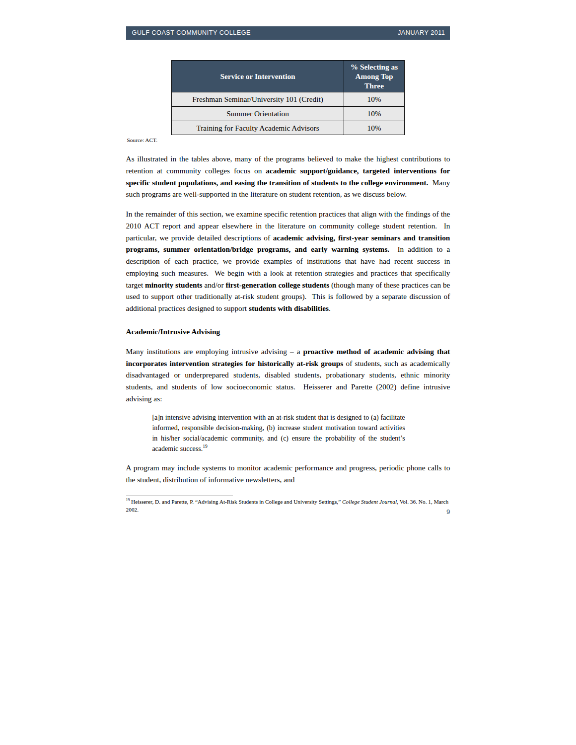Gulf Coast Community College January 2011
| Service or Intervention | % Selecting as Among Top Three |
| --- | --- |
| Freshman Seminar/University 101 (Credit) | 10% |
| Summer Orientation | 10% |
| Training for Faculty Academic Advisors | 10% |
Source: ACT.
As illustrated in the tables above, many of the programs believed to make the highest contributions to retention at community colleges focus on academic support/guidance, targeted interventions for specific student populations, and easing the transition of students to the college environment. Many such programs are well-supported in the literature on student retention, as we discuss below.
In the remainder of this section, we examine specific retention practices that align with the findings of the 2010 ACT report and appear elsewhere in the literature on community college student retention. In particular, we provide detailed descriptions of academic advising, first-year seminars and transition programs, summer orientation/bridge programs, and early warning systems. In addition to a description of each practice, we provide examples of institutions that have had recent success in employing such measures. We begin with a look at retention strategies and practices that specifically target minority students and/or first-generation college students (though many of these practices can be used to support other traditionally at-risk student groups). This is followed by a separate discussion of additional practices designed to support students with disabilities.
Academic/Intrusive Advising
Many institutions are employing intrusive advising – a proactive method of academic advising that incorporates intervention strategies for historically at-risk groups of students, such as academically disadvantaged or underprepared students, disabled students, probationary students, ethnic minority students, and students of low socioeconomic status. Heisserer and Parette (2002) define intrusive advising as:
[a]n intensive advising intervention with an at-risk student that is designed to (a) facilitate informed, responsible decision-making, (b) increase student motivation toward activities in his/her social/academic community, and (c) ensure the probability of the student’s academic success.19
A program may include systems to monitor academic performance and progress, periodic phone calls to the student, distribution of informative newsletters, and
19 Heisserer, D. and Parette, P. “Advising At-Risk Students in College and University Settings,” College Student Journal, Vol. 36. No. 1, March 2002.
9